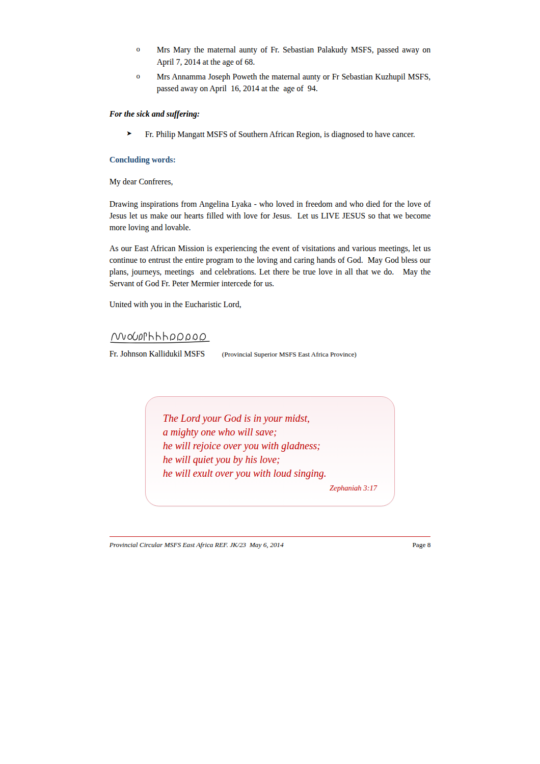Mrs Mary the maternal aunty of Fr. Sebastian Palakudy MSFS, passed away on April 7, 2014 at the age of 68.
Mrs Annamma Joseph Poweth the maternal aunty or Fr Sebastian Kuzhupil MSFS, passed away on April 16, 2014 at the age of 94.
For the sick and suffering:
Fr. Philip Mangatt MSFS of Southern African Region, is diagnosed to have cancer.
Concluding words:
My dear Confreres,
Drawing inspirations from Angelina Lyaka - who loved in freedom and who died for the love of Jesus let us make our hearts filled with love for Jesus. Let us LIVE JESUS so that we become more loving and lovable.
As our East African Mission is experiencing the event of visitations and various meetings, let us continue to entrust the entire program to the loving and caring hands of God. May God bless our plans, journeys, meetings and celebrations. Let there be true love in all that we do. May the Servant of God Fr. Peter Mermier intercede for us.
United with you in the Eucharistic Lord,
Fr. Johnson Kallidukil MSFS(Provincial Superior MSFS East Africa Province)
The Lord your God is in your midst,
a mighty one who will save;
he will rejoice over you with gladness;
he will quiet you by his love;
he will exult over you with loud singing.
Zephaniah 3:17
Provincial Circular MSFS East Africa REF. JK/23 May 6, 2014 Page 8